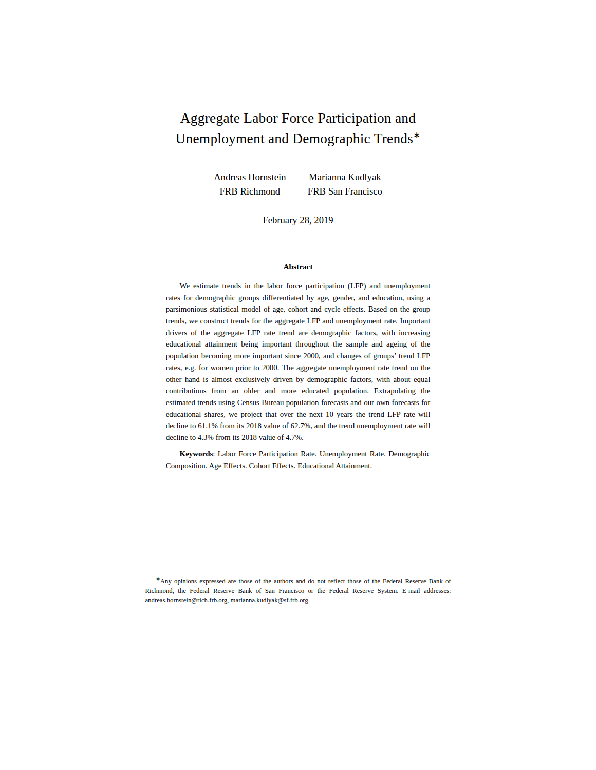Aggregate Labor Force Participation and
Unemployment and Demographic Trends∗
| Andreas Hornstein | Marianna Kudlyak |
| FRB Richmond | FRB San Francisco |
February 28, 2019
Abstract
We estimate trends in the labor force participation (LFP) and unemployment rates for demographic groups differentiated by age, gender, and education, using a parsimonious statistical model of age, cohort and cycle effects. Based on the group trends, we construct trends for the aggregate LFP and unemployment rate. Important drivers of the aggregate LFP rate trend are demographic factors, with increasing educational attainment being important throughout the sample and ageing of the population becoming more important since 2000, and changes of groups’ trend LFP rates, e.g. for women prior to 2000. The aggregate unemployment rate trend on the other hand is almost exclusively driven by demographic factors, with about equal contributions from an older and more educated population. Extrapolating the estimated trends using Census Bureau population forecasts and our own forecasts for educational shares, we project that over the next 10 years the trend LFP rate will decline to 61.1% from its 2018 value of 62.7%, and the trend unemployment rate will decline to 4.3% from its 2018 value of 4.7%.
Keywords: Labor Force Participation Rate. Unemployment Rate. Demographic Composition. Age Effects. Cohort Effects. Educational Attainment.
∗Any opinions expressed are those of the authors and do not reflect those of the Federal Reserve Bank of Richmond, the Federal Reserve Bank of San Francisco or the Federal Reserve System. E-mail addresses: andreas.hornstein@rich.frb.org, marianna.kudlyak@sf.frb.org.